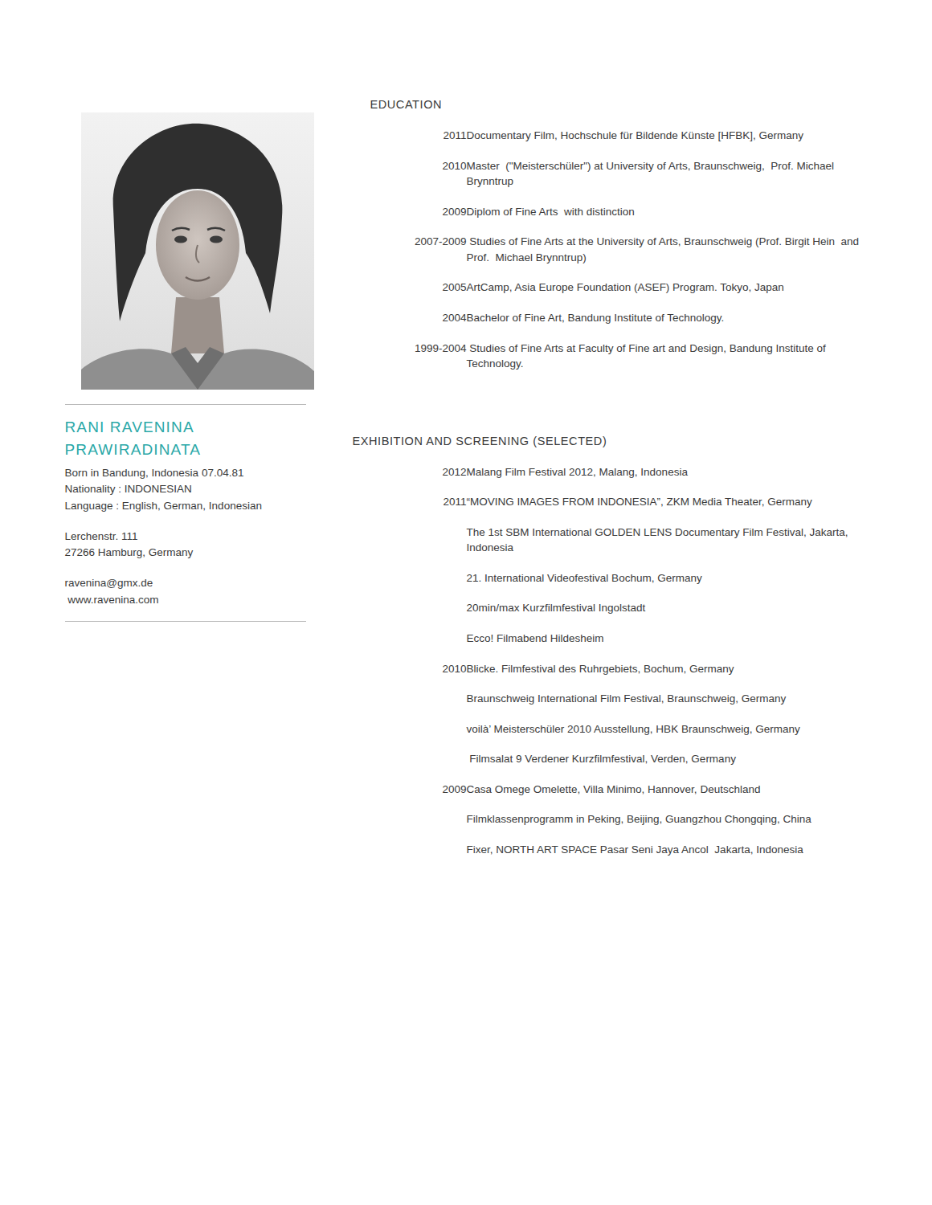Rani Ravenina Prawiradinata
Born in Bandung, Indonesia 07.04.81
Nationality : INDONESIAN
Language : English, German, Indonesian
Lerchenstr. 111
27266 Hamburg, Germany
ravenina@gmx.de
www.ravenina.com
Education
| 2011 | Documentary Film, Hochschule für Bildende Künste [HFBK], Germany |
| 2010 | Master ("Meisterschüler") at University of Arts, Braunschweig, Prof. Michael Brynntrup |
| 2009 | Diplom of Fine Arts with distinction |
| 2007-2009 | Studies of Fine Arts at the University of Arts, Braunschweig (Prof. Birgit Hein and Prof. Michael Brynntrup) |
| 2005 | ArtCamp, Asia Europe Foundation (ASEF) Program. Tokyo, Japan |
| 2004 | Bachelor of Fine Art, Bandung Institute of Technology. |
| 1999-2004 | Studies of Fine Arts at Faculty of Fine art and Design, Bandung Institute of Technology. |
Exhibition and Screening (selected)
| 2012 | Malang Film Festival 2012, Malang, Indonesia |
| 2011 | “MOVING IMAGES FROM INDONESIA”, ZKM Media Theater, Germany The 1st SBM International GOLDEN LENS Documentary Film Festival, Jakarta, Indonesia 21. International Videofestival Bochum, Germany 20min/max Kurzfilmfestival Ingolstadt Ecco! Filmabend Hildesheim |
| 2010 | Blicke. Filmfestival des Ruhrgebiets, Bochum, Germany Braunschweig International Film Festival, Braunschweig, Germany voilà’ Meisterschüler 2010 Ausstellung, HBK Braunschweig, Germany Filmsalat 9 Verdener Kurzfilmfestival, Verden, Germany |
| 2009 | Casa Omege Omelette, Villa Minimo, Hannover, Deutschland Filmklassenprogramm in Peking, Beijing, Guangzhou Chongqing, China Fixer, NORTH ART SPACE Pasar Seni Jaya Ancol Jakarta, Indonesia |